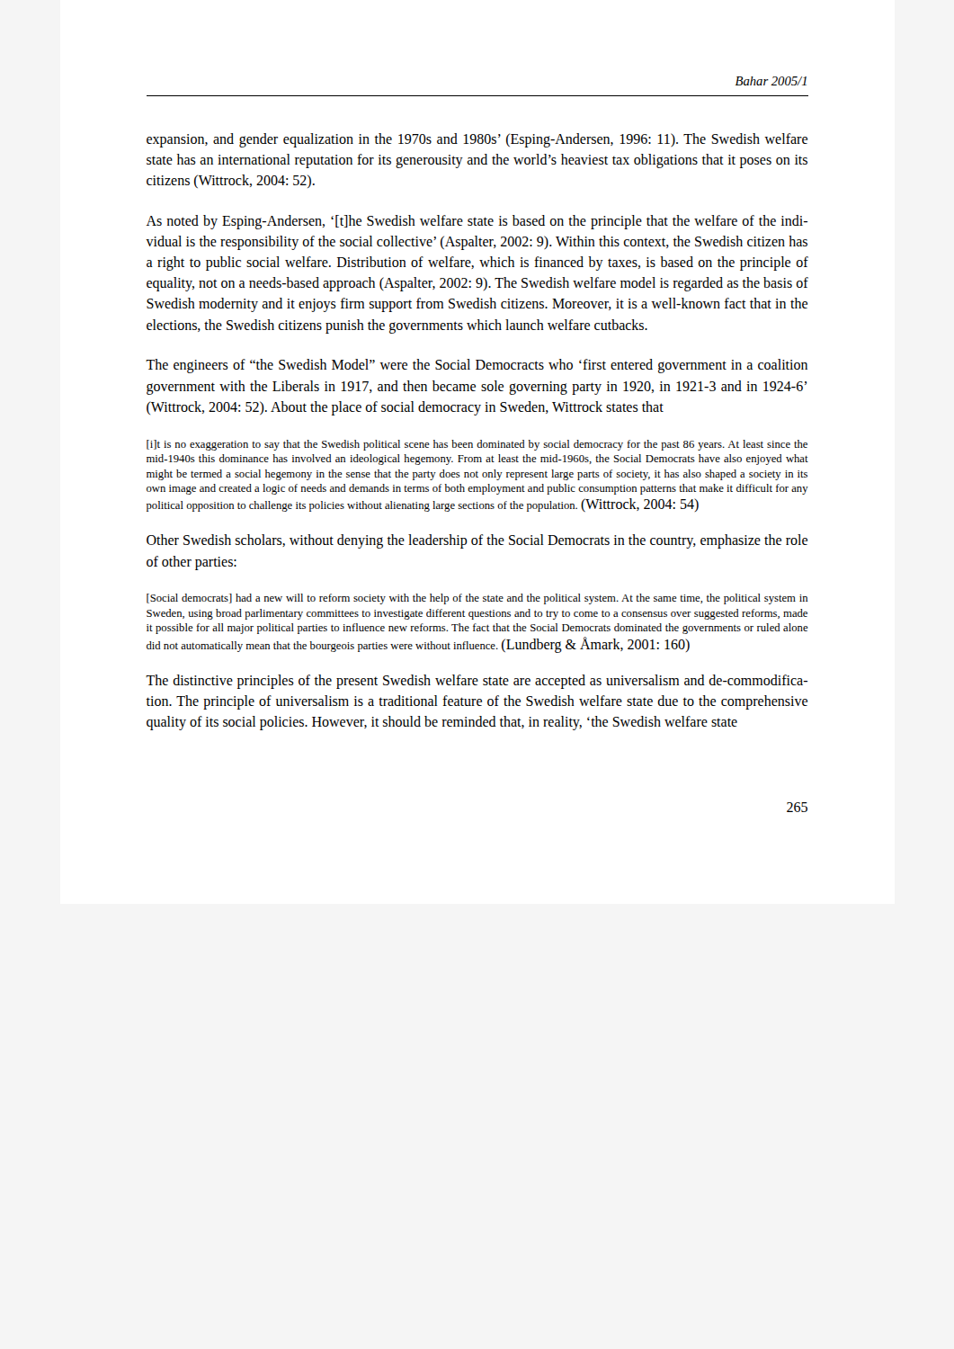Bahar 2005/1
expansion, and gender equalization in the 1970s and 1980s’ (Esping-Andersen, 1996: 11). The Swedish welfare state has an international reputation for its generousity and the world’s heaviest tax obligations that it poses on its citizens (Wittrock, 2004: 52).
As noted by Esping-Andersen, ‘[t]he Swedish welfare state is based on the principle that the welfare of the individual is the responsibility of the social collective’ (Aspalter, 2002: 9). Within this context, the Swedish citizen has a right to public social welfare. Distribution of welfare, which is financed by taxes, is based on the principle of equality, not on a needs-based approach (Aspalter, 2002: 9). The Swedish welfare model is regarded as the basis of Swedish modernity and it enjoys firm support from Swedish citizens. Moreover, it is a well-known fact that in the elections, the Swedish citizens punish the governments which launch welfare cutbacks.
The engineers of “the Swedish Model” were the Social Democracts who ‘first entered government in a coalition government with the Liberals in 1917, and then became sole governing party in 1920, in 1921-3 and in 1924-6’ (Wittrock, 2004: 52). About the place of social democracy in Sweden, Wittrock states that
[i]t is no exaggeration to say that the Swedish political scene has been dominated by social democracy for the past 86 years. At least since the mid-1940s this dominance has involved an ideological hegemony. From at least the mid-1960s, the Social Democrats have also enjoyed what might be termed a social hegemony in the sense that the party does not only represent large parts of society, it has also shaped a society in its own image and created a logic of needs and demands in terms of both employment and public consumption patterns that make it difficult for any political opposition to challenge its policies without alienating large sections of the population. (Wittrock, 2004: 54)
Other Swedish scholars, without denying the leadership of the Social Democrats in the country, emphasize the role of other parties:
[Social democrats] had a new will to reform society with the help of the state and the political system. At the same time, the political system in Sweden, using broad parlimentary committees to investigate different questions and to try to come to a consensus over suggested reforms, made it possible for all major political parties to influence new reforms. The fact that the Social Democrats dominated the governments or ruled alone did not automatically mean that the bourgeois parties were without influence. (Lundberg & Åmark, 2001: 160)
The distinctive principles of the present Swedish welfare state are accepted as universalism and de-commodification. The principle of universalism is a traditional feature of the Swedish welfare state due to the comprehensive quality of its social policies. However, it should be reminded that, in reality, ‘the Swedish welfare state
265